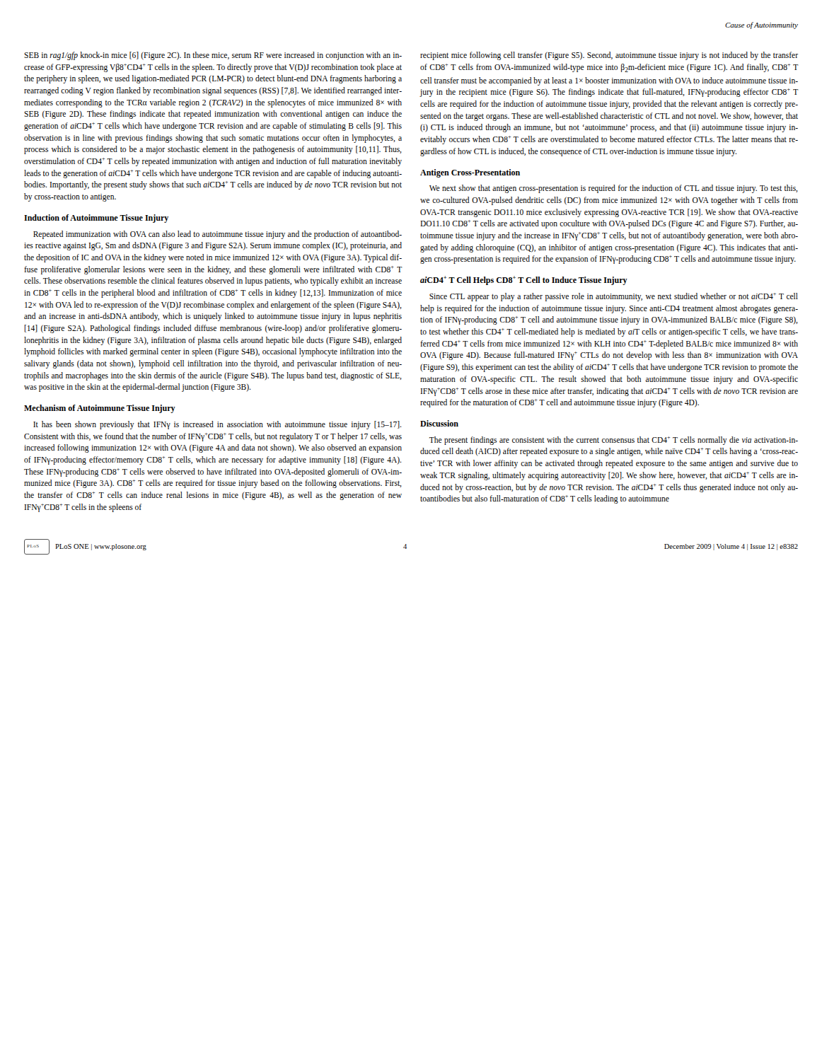Cause of Autoimmunity
SEB in rag1/gfp knock-in mice [6] (Figure 2C). In these mice, serum RF were increased in conjunction with an increase of GFP-expressing Vβ8+CD4+ T cells in the spleen. To directly prove that V(D)J recombination took place at the periphery in spleen, we used ligation-mediated PCR (LM-PCR) to detect blunt-end DNA fragments harboring a rearranged coding V region flanked by recombination signal sequences (RSS) [7,8]. We identified rearranged intermediates corresponding to the TCRα variable region 2 (TCRAV2) in the splenocytes of mice immunized 8× with SEB (Figure 2D). These findings indicate that repeated immunization with conventional antigen can induce the generation of ai CD4+ T cells which have undergone TCR revision and are capable of stimulating B cells [9]. This observation is in line with previous findings showing that such somatic mutations occur often in lymphocytes, a process which is considered to be a major stochastic element in the pathogenesis of autoimmunity [10,11]. Thus, overstimulation of CD4+ T cells by repeated immunization with antigen and induction of full maturation inevitably leads to the generation of ai CD4+ T cells which have undergone TCR revision and are capable of inducing autoantibodies. Importantly, the present study shows that such ai CD4+ T cells are induced by de novo TCR revision but not by cross-reaction to antigen.
Induction of Autoimmune Tissue Injury
Repeated immunization with OVA can also lead to autoimmune tissue injury and the production of autoantibodies reactive against IgG, Sm and dsDNA (Figure 3 and Figure S2A). Serum immune complex (IC), proteinuria, and the deposition of IC and OVA in the kidney were noted in mice immunized 12× with OVA (Figure 3A). Typical diffuse proliferative glomerular lesions were seen in the kidney, and these glomeruli were infiltrated with CD8+ T cells. These observations resemble the clinical features observed in lupus patients, who typically exhibit an increase in CD8+ T cells in the peripheral blood and infiltration of CD8+ T cells in kidney [12,13]. Immunization of mice 12× with OVA led to re-expression of the V(D)J recombinase complex and enlargement of the spleen (Figure S4A), and an increase in anti-dsDNA antibody, which is uniquely linked to autoimmune tissue injury in lupus nephritis [14] (Figure S2A). Pathological findings included diffuse membranous (wire-loop) and/or proliferative glomerulonephritis in the kidney (Figure 3A), infiltration of plasma cells around hepatic bile ducts (Figure S4B), enlarged lymphoid follicles with marked germinal center in spleen (Figure S4B), occasional lymphocyte infiltration into the salivary glands (data not shown), lymphoid cell infiltration into the thyroid, and perivascular infiltration of neutrophils and macrophages into the skin dermis of the auricle (Figure S4B). The lupus band test, diagnostic of SLE, was positive in the skin at the epidermal-dermal junction (Figure 3B).
Mechanism of Autoimmune Tissue Injury
It has been shown previously that IFNγ is increased in association with autoimmune tissue injury [15–17]. Consistent with this, we found that the number of IFNγ+CD8+ T cells, but not regulatory T or T helper 17 cells, was increased following immunization 12× with OVA (Figure 4A and data not shown). We also observed an expansion of IFNγ-producing effector/memory CD8+ T cells, which are necessary for adaptive immunity [18] (Figure 4A). These IFNγ-producing CD8+ T cells were observed to have infiltrated into OVA-deposited glomeruli of OVA-immunized mice (Figure 3A). CD8+ T cells are required for tissue injury based on the following observations. First, the transfer of CD8+ T cells can induce renal lesions in mice (Figure 4B), as well as the generation of new IFNγ+CD8+ T cells in the spleens of
recipient mice following cell transfer (Figure S5). Second, autoimmune tissue injury is not induced by the transfer of CD8+ T cells from OVA-immunized wild-type mice into β2m-deficient mice (Figure 1C). And finally, CD8+ T cell transfer must be accompanied by at least a 1× booster immunization with OVA to induce autoimmune tissue injury in the recipient mice (Figure S6). The findings indicate that full-matured, IFNγ-producing effector CD8+ T cells are required for the induction of autoimmune tissue injury, provided that the relevant antigen is correctly presented on the target organs. These are well-established characteristic of CTL and not novel. We show, however, that (i) CTL is induced through an immune, but not ‘autoimmune’ process, and that (ii) autoimmune tissue injury inevitably occurs when CD8+ T cells are overstimulated to become matured effector CTLs. The latter means that regardless of how CTL is induced, the consequence of CTL over-induction is immune tissue injury.
Antigen Cross-Presentation
We next show that antigen cross-presentation is required for the induction of CTL and tissue injury. To test this, we co-cultured OVA-pulsed dendritic cells (DC) from mice immunized 12× with OVA together with T cells from OVA-TCR transgenic DO11.10 mice exclusively expressing OVA-reactive TCR [19]. We show that OVA-reactive DO11.10 CD8+ T cells are activated upon coculture with OVA-pulsed DCs (Figure 4C and Figure S7). Further, autoimmune tissue injury and the increase in IFNγ+CD8+ T cells, but not of autoantibody generation, were both abrogated by adding chloroquine (CQ), an inhibitor of antigen cross-presentation (Figure 4C). This indicates that antigen cross-presentation is required for the expansion of IFNγ-producing CD8+ T cells and autoimmune tissue injury.
ai CD4+ T Cell Helps CD8+ T Cell to Induce Tissue Injury
Since CTL appear to play a rather passive role in autoimmunity, we next studied whether or not ai CD4+ T cell help is required for the induction of autoimmune tissue injury. Since anti-CD4 treatment almost abrogates generation of IFNγ-producing CD8+ T cell and autoimmune tissue injury in OVA-immunized BALB/c mice (Figure S8), to test whether this CD4+ T cell-mediated help is mediated by ai T cells or antigen-specific T cells, we have transferred CD4+ T cells from mice immunized 12× with KLH into CD4+ T-depleted BALB/c mice immunized 8× with OVA (Figure 4D). Because full-matured IFNγ+ CTLs do not develop with less than 8× immunization with OVA (Figure S9), this experiment can test the ability of ai CD4+ T cells that have undergone TCR revision to promote the maturation of OVA-specific CTL. The result showed that both autoimmune tissue injury and OVA-specific IFNγ+CD8+ T cells arose in these mice after transfer, indicating that ai CD4+ T cells with de novo TCR revision are required for the maturation of CD8+ T cell and autoimmune tissue injury (Figure 4D).
Discussion
The present findings are consistent with the current consensus that CD4+ T cells normally die via activation-induced cell death (AICD) after repeated exposure to a single antigen, while naïve CD4+ T cells having a ‘cross-reactive’ TCR with lower affinity can be activated through repeated exposure to the same antigen and survive due to weak TCR signaling, ultimately acquiring autoreactivity [20]. We show here, however, that ai CD4+ T cells are induced not by cross-reaction, but by de novo TCR revision. The ai CD4+ T cells thus generated induce not only autoantibodies but also full-maturation of CD8+ T cells leading to autoimmune
PLoS ONE | www.plosone.org
4
December 2009 | Volume 4 | Issue 12 | e8382